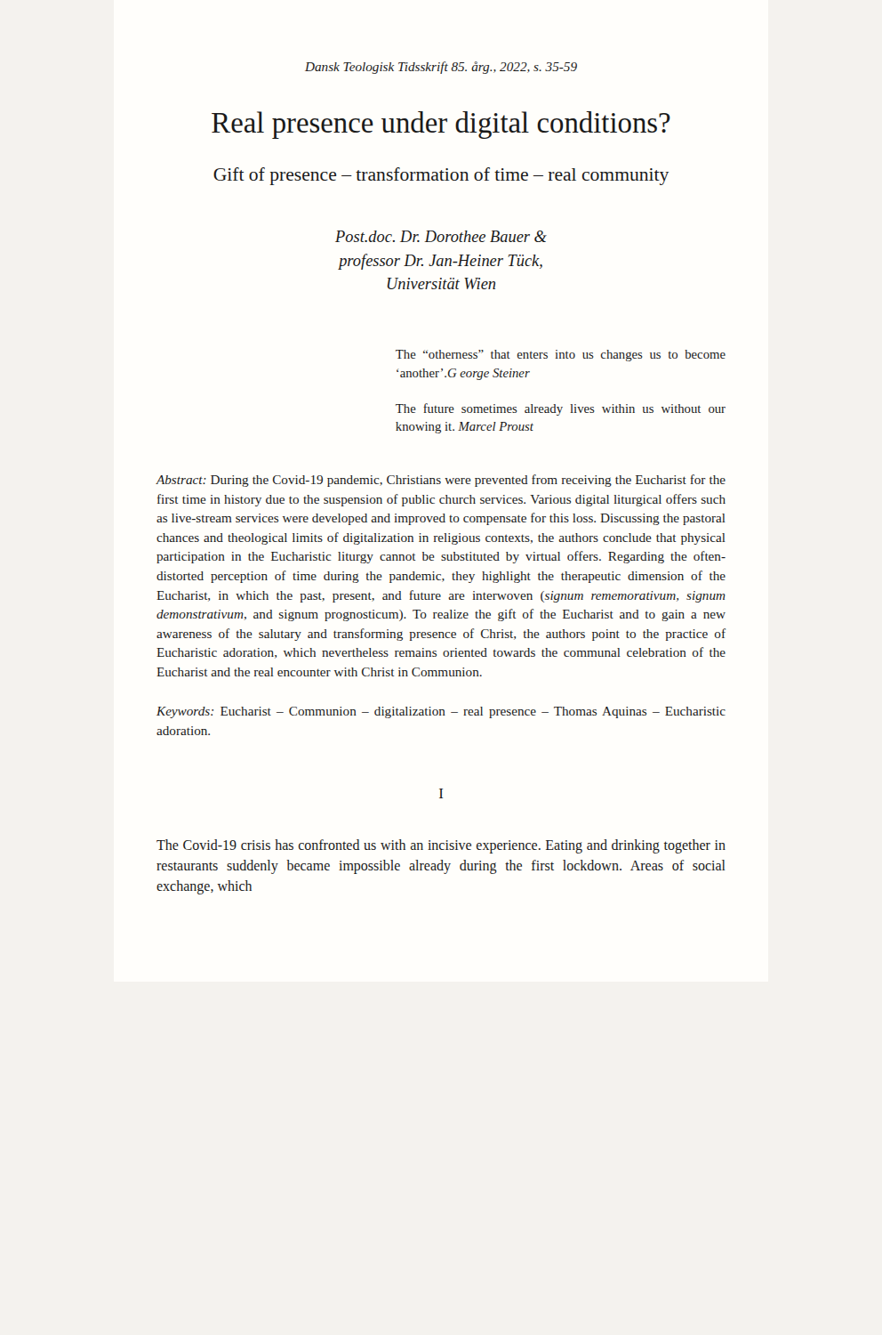Dansk Teologisk Tidsskrift 85. årg., 2022, s. 35-59
Real presence under digital conditions?
Gift of presence – transformation of time – real community
Post.doc. Dr. Dorothee Bauer &
professor Dr. Jan-Heiner Tück,
Universität Wien
The “otherness” that enters into us changes us to become ‘another’.G eorge Steiner
The future sometimes already lives within us without our knowing it. Marcel Proust
Abstract: During the Covid-19 pandemic, Christians were prevented from receiving the Eucharist for the first time in history due to the suspension of public church services. Various digital liturgical offers such as live-stream services were developed and improved to compensate for this loss. Discussing the pastoral chances and theological limits of digitalization in religious contexts, the authors conclude that physical participation in the Eucharistic liturgy cannot be substituted by virtual offers. Regarding the often-distorted perception of time during the pandemic, they highlight the therapeutic dimension of the Eucharist, in which the past, present, and future are interwoven (signum rememorativum, signum demonstrativum, and signum prognosticum). To realize the gift of the Eucharist and to gain a new awareness of the salutary and transforming presence of Christ, the authors point to the practice of Eucharistic adoration, which nevertheless remains oriented towards the communal celebration of the Eucharist and the real encounter with Christ in Communion.
Keywords: Eucharist – Communion – digitalization – real presence – Thomas Aquinas – Eucharistic adoration.
I
The Covid-19 crisis has confronted us with an incisive experience. Eating and drinking together in restaurants suddenly became impossible already during the first lockdown. Areas of social exchange, which